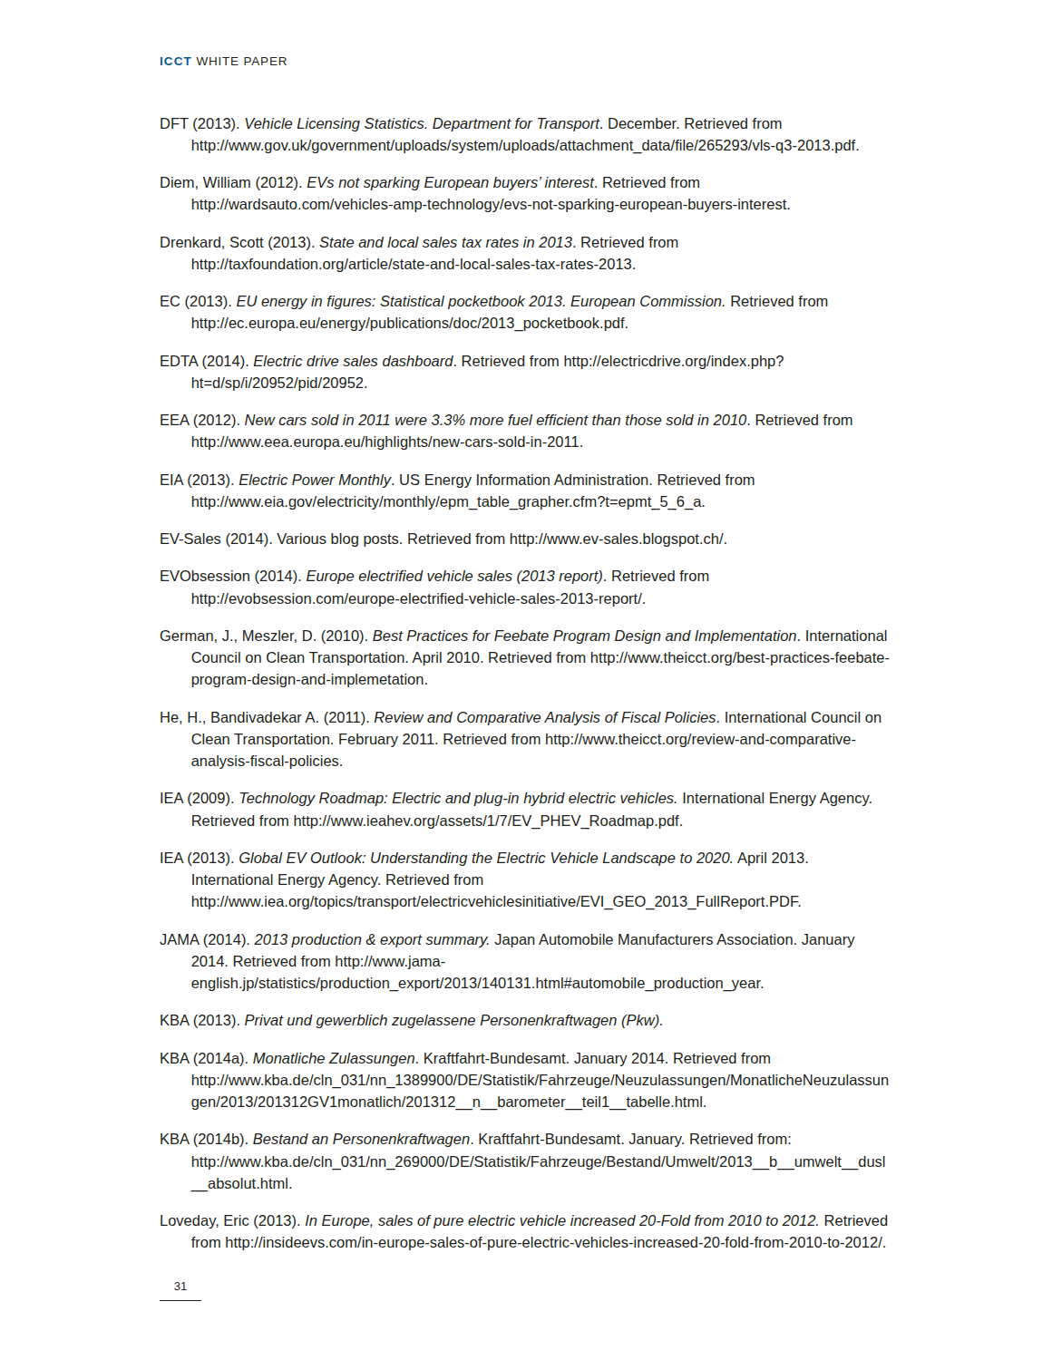ICCT WHITE PAPER
DFT (2013). Vehicle Licensing Statistics. Department for Transport. December. Retrieved from http://www.gov.uk/government/uploads/system/uploads/attachment_data/file/265293/vls-q3-2013.pdf.
Diem, William (2012). EVs not sparking European buyers’ interest. Retrieved from http://wardsauto.com/vehicles-amp-technology/evs-not-sparking-european-buyers-interest.
Drenkard, Scott (2013). State and local sales tax rates in 2013. Retrieved from http://taxfoundation.org/article/state-and-local-sales-tax-rates-2013.
EC (2013). EU energy in figures: Statistical pocketbook 2013. European Commission. Retrieved from http://ec.europa.eu/energy/publications/doc/2013_pocketbook.pdf.
EDTA (2014). Electric drive sales dashboard. Retrieved from http://electricdrive.org/index.php?ht=d/sp/i/20952/pid/20952.
EEA (2012). New cars sold in 2011 were 3.3% more fuel efficient than those sold in 2010. Retrieved from http://www.eea.europa.eu/highlights/new-cars-sold-in-2011.
EIA (2013). Electric Power Monthly. US Energy Information Administration. Retrieved from http://www.eia.gov/electricity/monthly/epm_table_grapher.cfm?t=epmt_5_6_a.
EV-Sales (2014). Various blog posts. Retrieved from http://www.ev-sales.blogspot.ch/.
EVObsession (2014). Europe electrified vehicle sales (2013 report). Retrieved from http://evobsession.com/europe-electrified-vehicle-sales-2013-report/.
German, J., Meszler, D. (2010). Best Practices for Feebate Program Design and Implementation. International Council on Clean Transportation. April 2010. Retrieved from http://www.theicct.org/best-practices-feebate-program-design-and-implemetation.
He, H., Bandivadekar A. (2011). Review and Comparative Analysis of Fiscal Policies. International Council on Clean Transportation. February 2011. Retrieved from http://www.theicct.org/review-and-comparative-analysis-fiscal-policies.
IEA (2009). Technology Roadmap: Electric and plug-in hybrid electric vehicles. International Energy Agency. Retrieved from http://www.ieahev.org/assets/1/7/EV_PHEV_Roadmap.pdf.
IEA (2013). Global EV Outlook: Understanding the Electric Vehicle Landscape to 2020. April 2013. International Energy Agency. Retrieved from http://www.iea.org/topics/transport/electricvehiclesinitiative/EVI_GEO_2013_FullReport.PDF.
JAMA (2014). 2013 production & export summary. Japan Automobile Manufacturers Association. January 2014. Retrieved from http://www.jama-english.jp/statistics/production_export/2013/140131.html#automobile_production_year.
KBA (2013). Privat und gewerblich zugelassene Personenkraftwagen (Pkw).
KBA (2014a). Monatliche Zulassungen. Kraftfahrt-Bundesamt. January 2014. Retrieved from http://www.kba.de/cln_031/nn_1389900/DE/Statistik/Fahrzeuge/Neuzulassungen/MonatlicheNeuzulassungen/2013/201312GV1monatlich/201312__n__barometer__teil1__tabelle.html.
KBA (2014b). Bestand an Personenkraftwagen. Kraftfahrt-Bundesamt. January. Retrieved from: http://www.kba.de/cln_031/nn_269000/DE/Statistik/Fahrzeuge/Bestand/Umwelt/2013__b__umwelt__dusl__absolut.html.
Loveday, Eric (2013). In Europe, sales of pure electric vehicle increased 20-Fold from 2010 to 2012. Retrieved from http://insideevs.com/in-europe-sales-of-pure-electric-vehicles-increased-20-fold-from-2010-to-2012/.
31